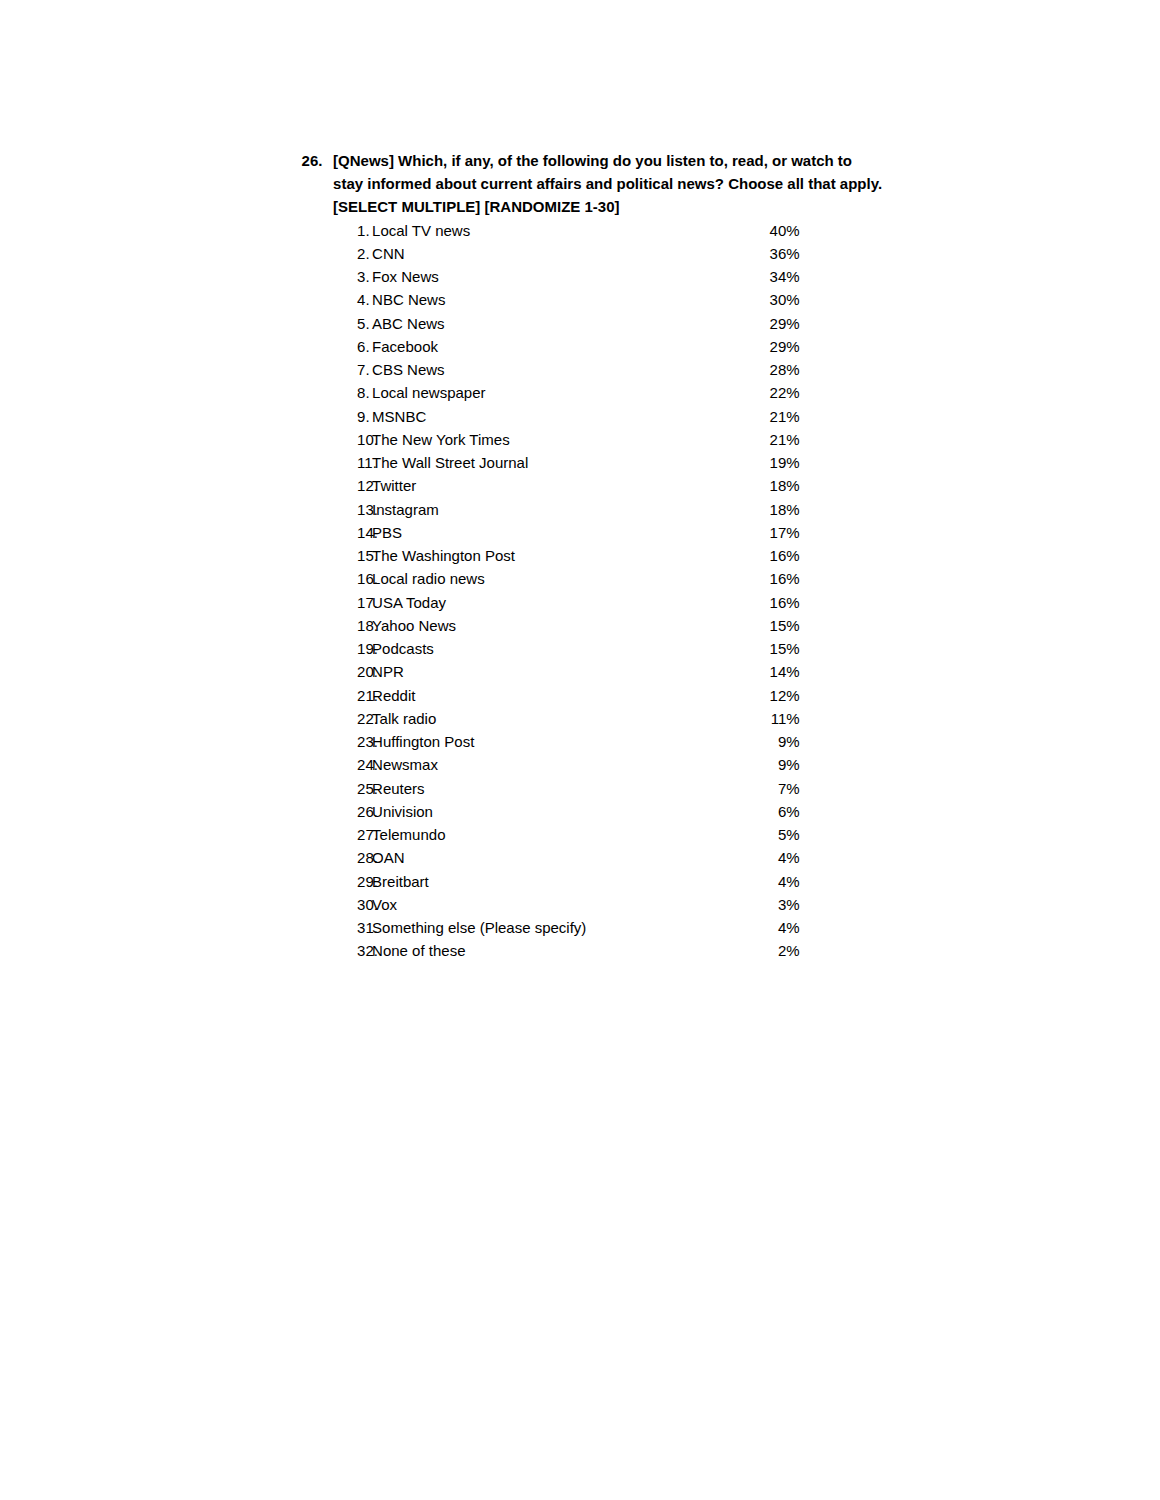26.
[QNews] Which, if any, of the following do you listen to, read, or watch to stay informed about current affairs and political news? Choose all that apply. [SELECT MULTIPLE] [RANDOMIZE 1-30]
Local TV news 40%
CNN 36%
Fox News 34%
NBC News 30%
ABC News 29%
Facebook 29%
CBS News 28%
Local newspaper 22%
MSNBC 21%
The New York Times 21%
The Wall Street Journal 19%
Twitter 18%
Instagram 18%
PBS 17%
The Washington Post 16%
Local radio news 16%
USA Today 16%
Yahoo News 15%
Podcasts 15%
NPR 14%
Reddit 12%
Talk radio 11%
Huffington Post 9%
Newsmax 9%
Reuters 7%
Univision 6%
Telemundo 5%
OAN 4%
Breitbart 4%
Vox 3%
Something else (Please specify) 4%
None of these 2%